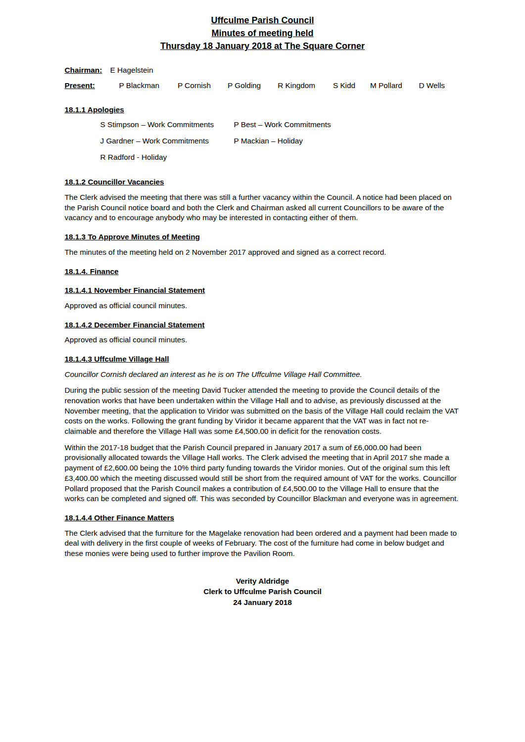Uffculme Parish Council Minutes of meeting held Thursday 18 January 2018 at The Square Corner
| Chairman: | E Hagelstein |
| Present: | P Blackman | P Cornish | P Golding | R Kingdom | S Kidd | M Pollard | D Wells |
18.1.1 Apologies
| S Stimpson – Work Commitments | P Best – Work Commitments |
| J Gardner – Work Commitments | P Mackian – Holiday |
| R Radford - Holiday | |
18.1.2 Councillor Vacancies
The Clerk advised the meeting that there was still a further vacancy within the Council. A notice had been placed on the Parish Council notice board and both the Clerk and Chairman asked all current Councillors to be aware of the vacancy and to encourage anybody who may be interested in contacting either of them.
18.1.3 To Approve Minutes of Meeting
The minutes of the meeting held on 2 November 2017 approved and signed as a correct record.
18.1.4. Finance
18.1.4.1 November Financial Statement
Approved as official council minutes.
18.1.4.2 December Financial Statement
Approved as official council minutes.
18.1.4.3 Uffculme Village Hall
Councillor Cornish declared an interest as he is on The Uffculme Village Hall Committee.
During the public session of the meeting David Tucker attended the meeting to provide the Council details of the renovation works that have been undertaken within the Village Hall and to advise, as previously discussed at the November meeting, that the application to Viridor was submitted on the basis of the Village Hall could reclaim the VAT costs on the works. Following the grant funding by Viridor it became apparent that the VAT was in fact not re-claimable and therefore the Village Hall was some £4,500.00 in deficit for the renovation costs.
Within the 2017-18 budget that the Parish Council prepared in January 2017 a sum of £6,000.00 had been provisionally allocated towards the Village Hall works. The Clerk advised the meeting that in April 2017 she made a payment of £2,600.00 being the 10% third party funding towards the Viridor monies. Out of the original sum this left £3,400.00 which the meeting discussed would still be short from the required amount of VAT for the works. Councillor Pollard proposed that the Parish Council makes a contribution of £4,500.00 to the Village Hall to ensure that the works can be completed and signed off. This was seconded by Councillor Blackman and everyone was in agreement.
18.1.4.4 Other Finance Matters
The Clerk advised that the furniture for the Magelake renovation had been ordered and a payment had been made to deal with delivery in the first couple of weeks of February. The cost of the furniture had come in below budget and these monies were being used to further improve the Pavilion Room.
Verity Aldridge
Clerk to Uffculme Parish Council
24 January 2018